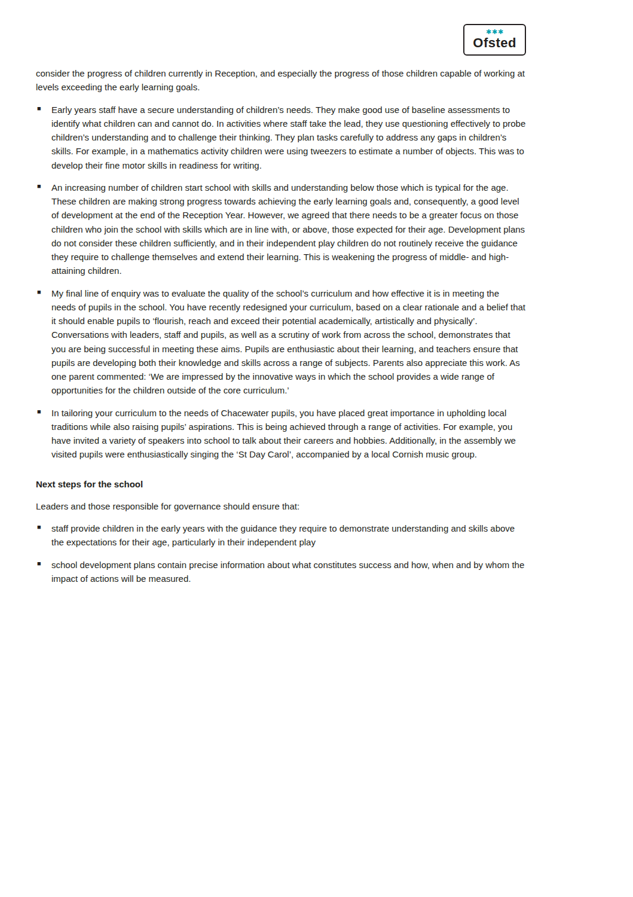✱✱✱
Ofsted
consider the progress of children currently in Reception, and especially the progress of those children capable of working at levels exceeding the early learning goals.
Early years staff have a secure understanding of children’s needs. They make good use of baseline assessments to identify what children can and cannot do. In activities where staff take the lead, they use questioning effectively to probe children’s understanding and to challenge their thinking. They plan tasks carefully to address any gaps in children’s skills. For example, in a mathematics activity children were using tweezers to estimate a number of objects. This was to develop their fine motor skills in readiness for writing.
An increasing number of children start school with skills and understanding below those which is typical for the age. These children are making strong progress towards achieving the early learning goals and, consequently, a good level of development at the end of the Reception Year. However, we agreed that there needs to be a greater focus on those children who join the school with skills which are in line with, or above, those expected for their age. Development plans do not consider these children sufficiently, and in their independent play children do not routinely receive the guidance they require to challenge themselves and extend their learning. This is weakening the progress of middle- and high-attaining children.
My final line of enquiry was to evaluate the quality of the school’s curriculum and how effective it is in meeting the needs of pupils in the school. You have recently redesigned your curriculum, based on a clear rationale and a belief that it should enable pupils to ‘flourish, reach and exceed their potential academically, artistically and physically’. Conversations with leaders, staff and pupils, as well as a scrutiny of work from across the school, demonstrates that you are being successful in meeting these aims. Pupils are enthusiastic about their learning, and teachers ensure that pupils are developing both their knowledge and skills across a range of subjects. Parents also appreciate this work. As one parent commented: ‘We are impressed by the innovative ways in which the school provides a wide range of opportunities for the children outside of the core curriculum.’
In tailoring your curriculum to the needs of Chacewater pupils, you have placed great importance in upholding local traditions while also raising pupils’ aspirations. This is being achieved through a range of activities. For example, you have invited a variety of speakers into school to talk about their careers and hobbies. Additionally, in the assembly we visited pupils were enthusiastically singing the ‘St Day Carol’, accompanied by a local Cornish music group.
Next steps for the school
Leaders and those responsible for governance should ensure that:
staff provide children in the early years with the guidance they require to demonstrate understanding and skills above the expectations for their age, particularly in their independent play
school development plans contain precise information about what constitutes success and how, when and by whom the impact of actions will be measured.